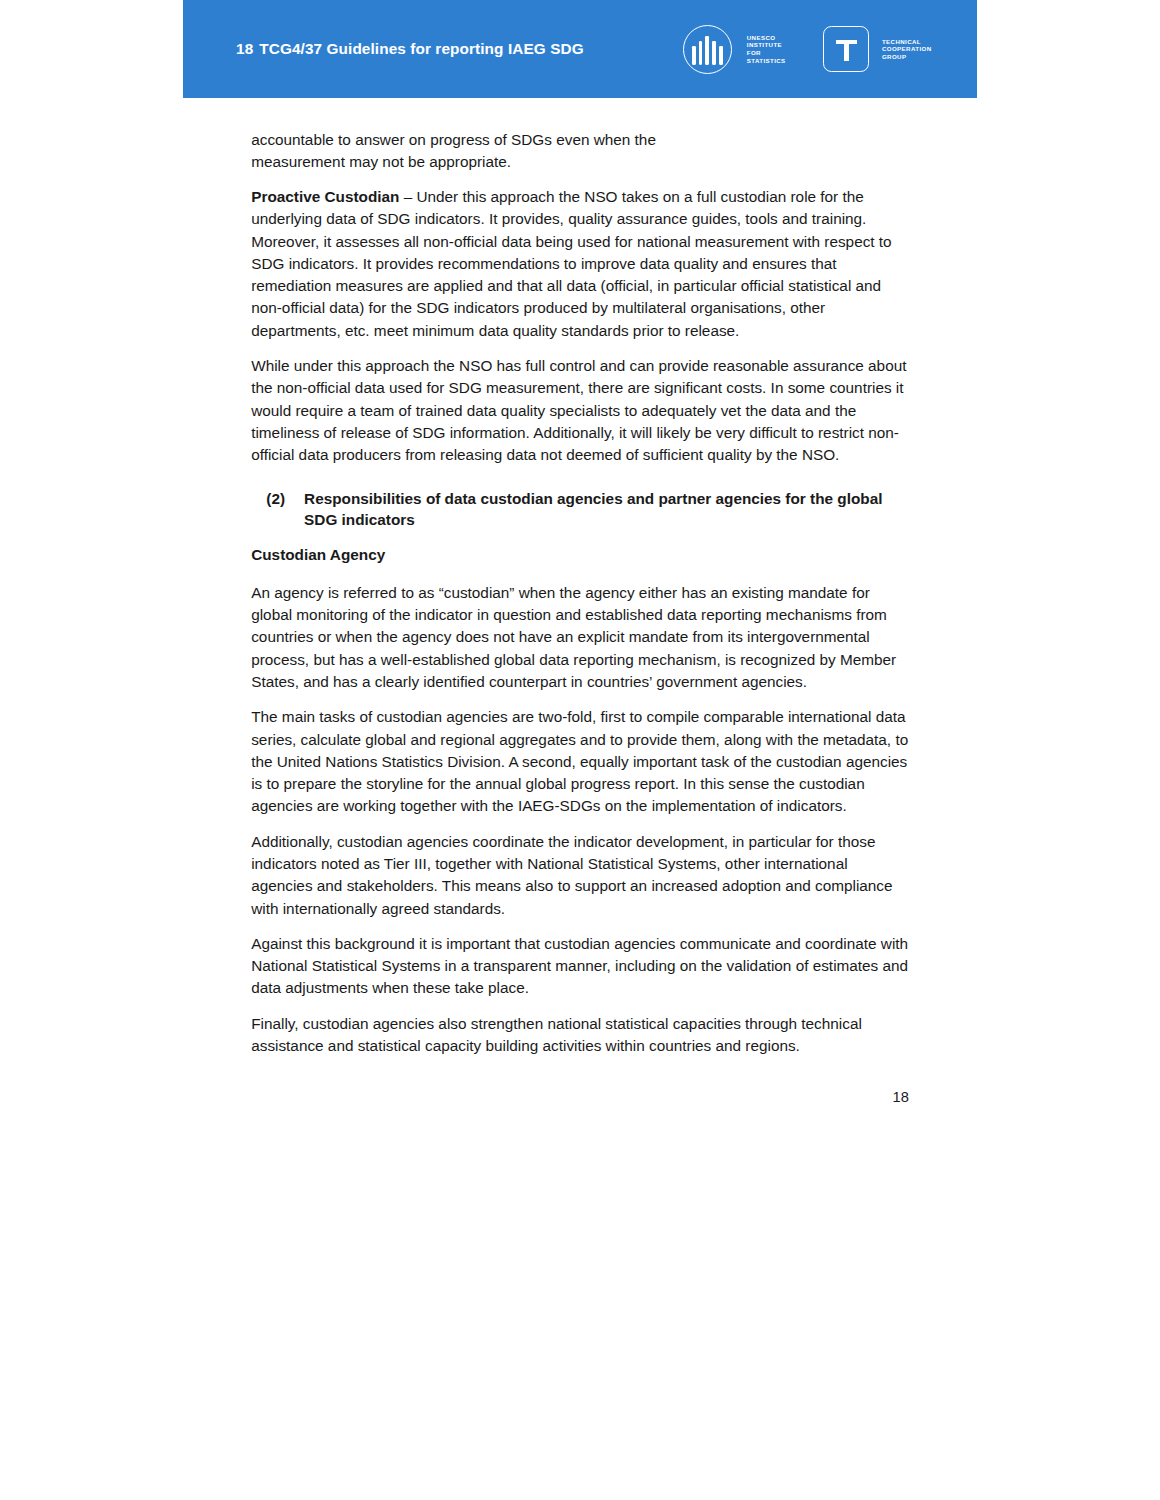18 TCG4/37 Guidelines for reporting IAEG SDG
UNESCO
INSTITUTE
FOR
STATISTICS
TECHNICAL
COOPERATION
GROUP
accountable to answer on progress of SDGs even when the
measurement may not be appropriate.
Proactive Custodian – Under this approach the NSO takes on a full custodian role for the underlying data of SDG indicators. It provides, quality assurance guides, tools and training. Moreover, it assesses all non-official data being used for national measurement with respect to SDG indicators. It provides recommendations to improve data quality and ensures that remediation measures are applied and that all data (official, in particular official statistical and non-official data) for the SDG indicators produced by multilateral organisations, other departments, etc. meet minimum data quality standards prior to release.
While under this approach the NSO has full control and can provide reasonable assurance about the non-official data used for SDG measurement, there are significant costs. In some countries it would require a team of trained data quality specialists to adequately vet the data and the timeliness of release of SDG information. Additionally, it will likely be very difficult to restrict non-official data producers from releasing data not deemed of sufficient quality by the NSO.
(2) Responsibilities of data custodian agencies and partner agencies for the global SDG indicators
Custodian Agency
An agency is referred to as “custodian” when the agency either has an existing mandate for global monitoring of the indicator in question and established data reporting mechanisms from countries or when the agency does not have an explicit mandate from its intergovernmental process, but has a well-established global data reporting mechanism, is recognized by Member States, and has a clearly identified counterpart in countries’ government agencies.
The main tasks of custodian agencies are two-fold, first to compile comparable international data series, calculate global and regional aggregates and to provide them, along with the metadata, to the United Nations Statistics Division. A second, equally important task of the custodian agencies is to prepare the storyline for the annual global progress report. In this sense the custodian agencies are working together with the IAEG-SDGs on the implementation of indicators.
Additionally, custodian agencies coordinate the indicator development, in particular for those indicators noted as Tier III, together with National Statistical Systems, other international agencies and stakeholders. This means also to support an increased adoption and compliance with internationally agreed standards.
Against this background it is important that custodian agencies communicate and coordinate with National Statistical Systems in a transparent manner, including on the validation of estimates and data adjustments when these take place.
Finally, custodian agencies also strengthen national statistical capacities through technical assistance and statistical capacity building activities within countries and regions.
18